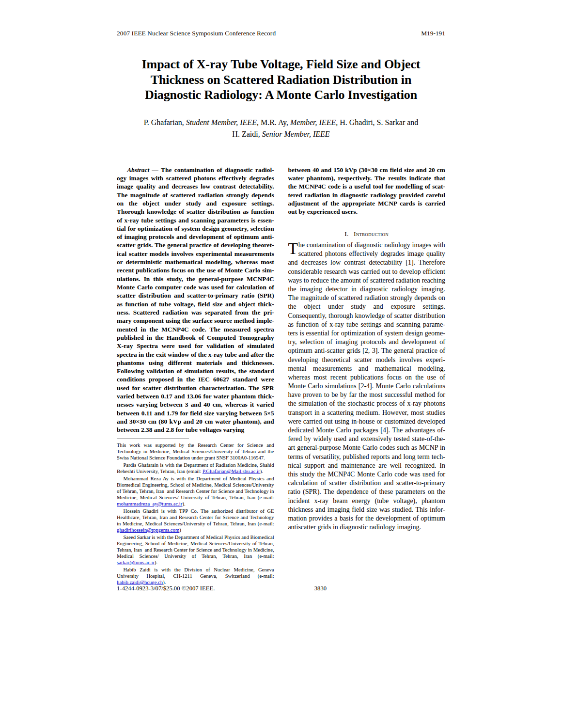2007 IEEE Nuclear Science Symposium Conference Record
M19-191
Impact of X-ray Tube Voltage, Field Size and Object Thickness on Scattered Radiation Distribution in Diagnostic Radiology: A Monte Carlo Investigation
P. Ghafarian, Student Member, IEEE, M.R. Ay, Member, IEEE, H. Ghadiri, S. Sarkar and
H. Zaidi, Senior Member, IEEE
Abstract — The contamination of diagnostic radiology images with scattered photons effectively degrades image quality and decreases low contrast detectability. The magnitude of scattered radiation strongly depends on the object under study and exposure settings. Thorough knowledge of scatter distribution as function of x-ray tube settings and scanning parameters is essential for optimization of system design geometry, selection of imaging protocols and development of optimum anti-scatter grids. The general practice of developing theoretical scatter models involves experimental measurements or deterministic mathematical modeling, whereas most recent publications focus on the use of Monte Carlo simulations. In this study, the general-purpose MCNP4C Monte Carlo computer code was used for calculation of scatter distribution and scatter-to-primary ratio (SPR) as function of tube voltage, field size and object thickness. Scattered radiation was separated from the primary component using the surface source method implemented in the MCNP4C code. The measured spectra published in the Handbook of Computed Tomography X-ray Spectra were used for validation of simulated spectra in the exit window of the x-ray tube and after the phantoms using different materials and thicknesses. Following validation of simulation results, the standard conditions proposed in the IEC 60627 standard were used for scatter distribution characterization. The SPR varied between 0.17 and 13.06 for water phantom thicknesses varying between 3 and 40 cm, whereas it varied between 0.11 and 1.79 for field size varying between 5×5 and 30×30 cm (80 kVp and 20 cm water phantom), and between 2.38 and 2.8 for tube voltages varying
This work was supported by the Research Center for Science and Technology in Medicine, Medical Sciences/University of Tehran and the Swiss National Science Foundation under grant SNSF 3100A0-116547.
Pardis Ghafarain is with the Department of Radiation Medicine, Shahid Beheshti University, Tehran, Iran (email: P.Ghafarian@Mail.sbu.ac.ir).
Mohammad Reza Ay is with the Department of Medical Physics and Biomedical Engineering, School of Medicine, Medical Sciences/University of Tehran, Tehran, Iran and Research Center for Science and Technology in Medicine, Medical Sciences/ University of Tehran, Tehran, Iran (e-mail: mohammadreza_ay@tums.ac.ir).
Hossein Ghadiri is with TPP Co. The authorized distributor of GE Healthcare, Tehran, Iran and Research Center for Science and Technology in Medicine, Medical Sciences/University of Tehran, Tehran, Iran (e-mail: ghadirihossein@tppgems.com)
Saeed Sarkar is with the Department of Medical Physics and Biomedical Engineering, School of Medicine, Medical Sciences/University of Tehran, Tehran, Iran and Research Center for Science and Technology in Medicine, Medical Sciences/ University of Tehran, Tehran, Iran (e-mail: sarkar@tums.ac.ir).
Habib Zaidi is with the Division of Nuclear Medicine, Geneva University Hospital, CH-1211 Geneva, Switzerland (e-mail: habib.zaidi@hcuge.ch).
between 40 and 150 kVp (30×30 cm field size and 20 cm water phantom), respectively. The results indicate that the MCNP4C code is a useful tool for modelling of scattered radiation in diagnostic radiology provided careful adjustment of the appropriate MCNP cards is carried out by experienced users.
I. Introduction
The contamination of diagnostic radiology images with scattered photons effectively degrades image quality and decreases low contrast detectability [1]. Therefore considerable research was carried out to develop efficient ways to reduce the amount of scattered radiation reaching the imaging detector in diagnostic radiology imaging. The magnitude of scattered radiation strongly depends on the object under study and exposure settings. Consequently, thorough knowledge of scatter distribution as function of x-ray tube settings and scanning parameters is essential for optimization of system design geometry, selection of imaging protocols and development of optimum anti-scatter grids [2, 3]. The general practice of developing theoretical scatter models involves experimental measurements and mathematical modeling, whereas most recent publications focus on the use of Monte Carlo simulations [2-4]. Monte Carlo calculations have proven to be by far the most successful method for the simulation of the stochastic process of x-ray photons transport in a scattering medium. However, most studies were carried out using in-house or customized developed dedicated Monte Carlo packages [4]. The advantages offered by widely used and extensively tested state-of-the-art general-purpose Monte Carlo codes such as MCNP in terms of versatility, published reports and long term technical support and maintenance are well recognized. In this study the MCNP4C Monte Carlo code was used for calculation of scatter distribution and scatter-to-primary ratio (SPR). The dependence of these parameters on the incident x-ray beam energy (tube voltage), phantom thickness and imaging field size was studied. This information provides a basis for the development of optimum antiscatter grids in diagnostic radiology imaging.
1-4244-0923-3/07/$25.00 ©2007 IEEE.
3830